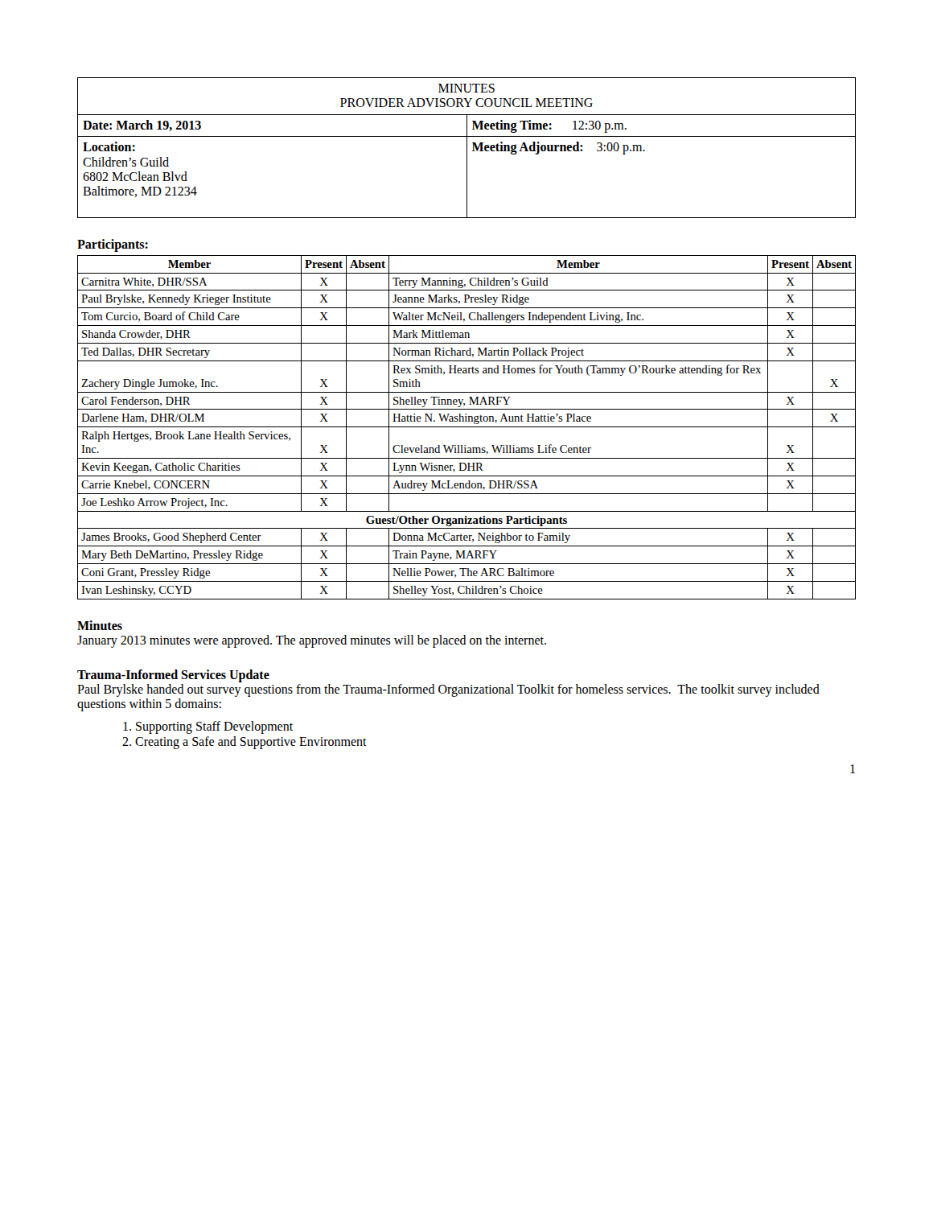| MINUTES PROVIDER ADVISORY COUNCIL MEETING |
| Date: March 19, 2013 | Meeting Time: 12:30 p.m. |
| Location: Children’s Guild 6802 McClean Blvd Baltimore, MD 21234 | Meeting Adjourned: 3:00 p.m. |
Participants:
| Member | Present | Absent | Member | Present | Absent |
| --- | --- | --- | --- | --- | --- |
| Carnitra White, DHR/SSA | X | | Terry Manning, Children’s Guild | X | |
| Paul Brylske, Kennedy Krieger Institute | X | | Jeanne Marks, Presley Ridge | X | |
| Tom Curcio, Board of Child Care | X | | Walter McNeil, Challengers Independent Living, Inc. | X | |
| Shanda Crowder, DHR | | | Mark Mittleman | X | |
| Ted Dallas, DHR Secretary | | | Norman Richard, Martin Pollack Project | X | |
| Zachery Dingle Jumoke, Inc. | X | | Rex Smith, Hearts and Homes for Youth (Tammy O’Rourke attending for Rex Smith | | X |
| Carol Fenderson, DHR | X | | Shelley Tinney, MARFY | X | |
| Darlene Ham, DHR/OLM | X | | Hattie N. Washington, Aunt Hattie’s Place | | X |
| Ralph Hertges, Brook Lane Health Services, Inc. | X | | Cleveland Williams, Williams Life Center | X | |
| Kevin Keegan, Catholic Charities | X | | Lynn Wisner, DHR | X | |
| Carrie Knebel, CONCERN | X | | Audrey McLendon, DHR/SSA | X | |
| Joe Leshko Arrow Project, Inc. | X | | | | |
| Guest/Other Organizations Participants |
| James Brooks, Good Shepherd Center | X | | Donna McCarter, Neighbor to Family | X | |
| Mary Beth DeMartino, Pressley Ridge | X | | Train Payne, MARFY | X | |
| Coni Grant, Pressley Ridge | X | | Nellie Power, The ARC Baltimore | X | |
| Ivan Leshinsky, CCYD | X | | Shelley Yost, Children’s Choice | X | |
Minutes
January 2013 minutes were approved. The approved minutes will be placed on the internet.
Trauma-Informed Services Update
Paul Brylske handed out survey questions from the Trauma-Informed Organizational Toolkit for homeless services. The toolkit survey included questions within 5 domains:
Supporting Staff Development
Creating a Safe and Supportive Environment
1